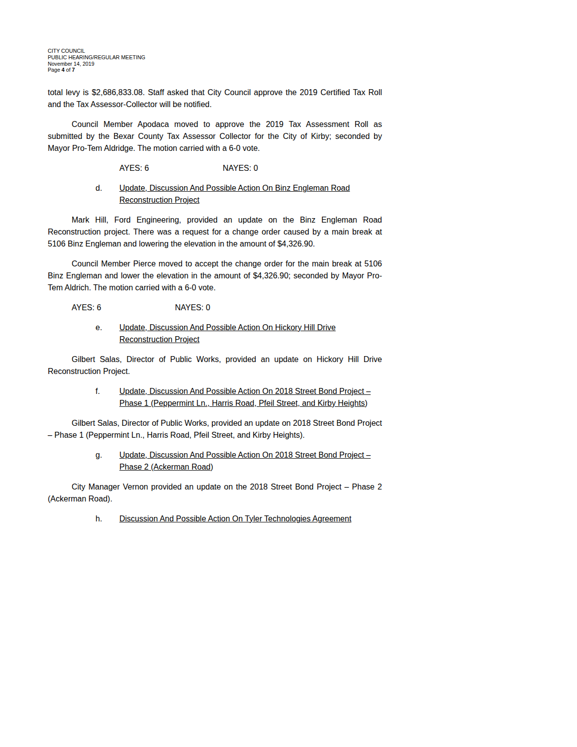CITY COUNCIL
PUBLIC HEARING/REGULAR MEETING
November 14, 2019
Page 4 of 7
total levy is $2,686,833.08. Staff asked that City Council approve the 2019 Certified Tax Roll and the Tax Assessor-Collector will be notified.
Council Member Apodaca moved to approve the 2019 Tax Assessment Roll as submitted by the Bexar County Tax Assessor Collector for the City of Kirby; seconded by Mayor Pro-Tem Aldridge. The motion carried with a 6-0 vote.
AYES: 6 NAYES: 0
d.
Update, Discussion And Possible Action On Binz Engleman Road Reconstruction Project
Mark Hill, Ford Engineering, provided an update on the Binz Engleman Road Reconstruction project. There was a request for a change order caused by a main break at 5106 Binz Engleman and lowering the elevation in the amount of $4,326.90.
Council Member Pierce moved to accept the change order for the main break at 5106 Binz Engleman and lower the elevation in the amount of $4,326.90; seconded by Mayor Pro-Tem Aldrich. The motion carried with a 6-0 vote.
AYES: 6 NAYES: 0
e.
Update, Discussion And Possible Action On Hickory Hill Drive Reconstruction Project
Gilbert Salas, Director of Public Works, provided an update on Hickory Hill Drive Reconstruction Project.
f.
Update, Discussion And Possible Action On 2018 Street Bond Project – Phase 1 (Peppermint Ln., Harris Road, Pfeil Street, and Kirby Heights)
Gilbert Salas, Director of Public Works, provided an update on 2018 Street Bond Project – Phase 1 (Peppermint Ln., Harris Road, Pfeil Street, and Kirby Heights).
g.
Update, Discussion And Possible Action On 2018 Street Bond Project – Phase 2 (Ackerman Road)
City Manager Vernon provided an update on the 2018 Street Bond Project – Phase 2 (Ackerman Road).
h.
Discussion And Possible Action On Tyler Technologies Agreement